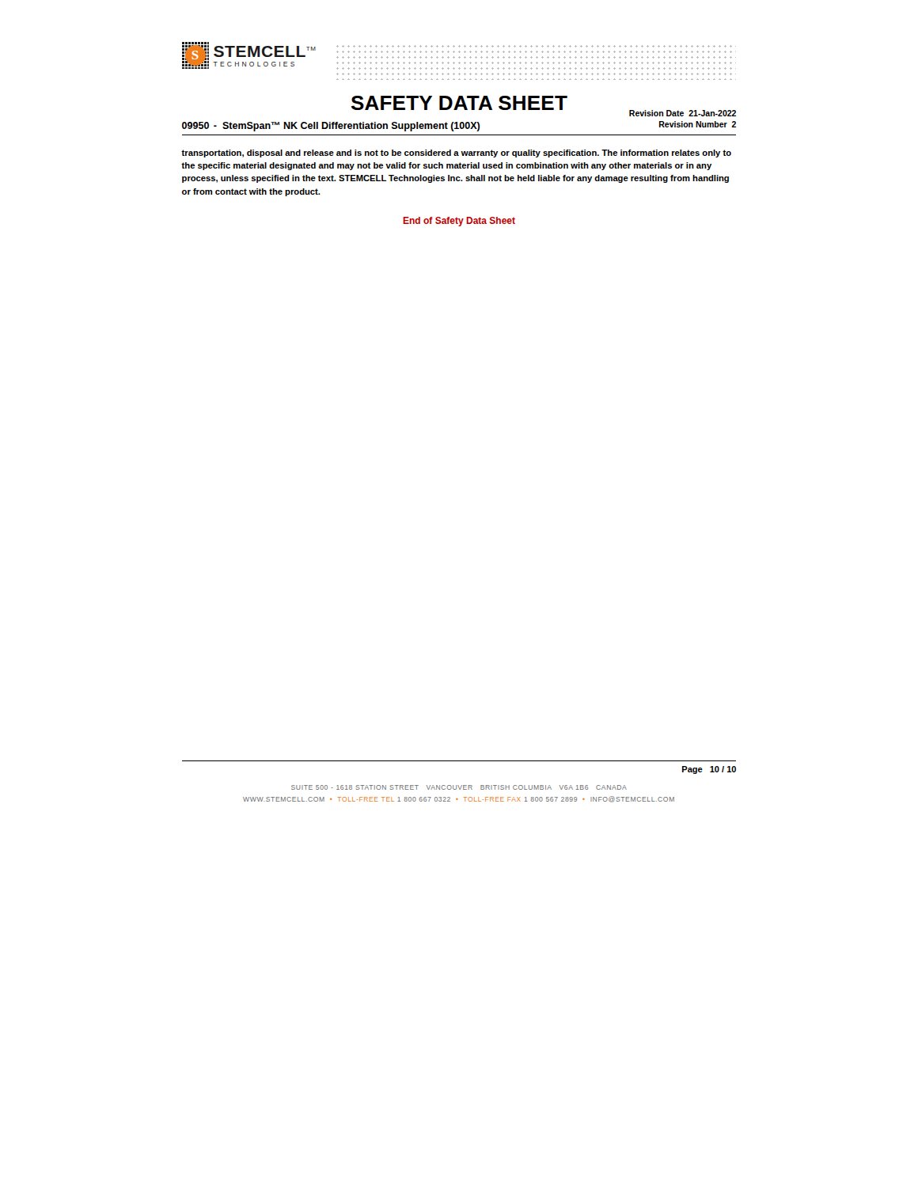S
STEMCELLTM
TECHNOLOGIES
SAFETY DATA SHEET
Revision Date 21-Jan-2022
Revision Number 2
09950 - StemSpan™ NK Cell Differentiation Supplement (100X)
transportation, disposal and release and is not to be considered a warranty or quality specification. The information relates only to the specific material designated and may not be valid for such material used in combination with any other materials or in any process, unless specified in the text. STEMCELL Technologies Inc. shall not be held liable for any damage resulting from handling or from contact with the product.
End of Safety Data Sheet
Page 10 / 10
SUITE 500 - 1618 STATION STREET VANCOUVER BRITISH COLUMBIA V6A 1B6 CANADA
WWW.STEMCELL.COM • TOLL-FREE TEL 1 800 667 0322 • TOLL-FREE FAX 1 800 567 2899 • INFO@STEMCELL.COM